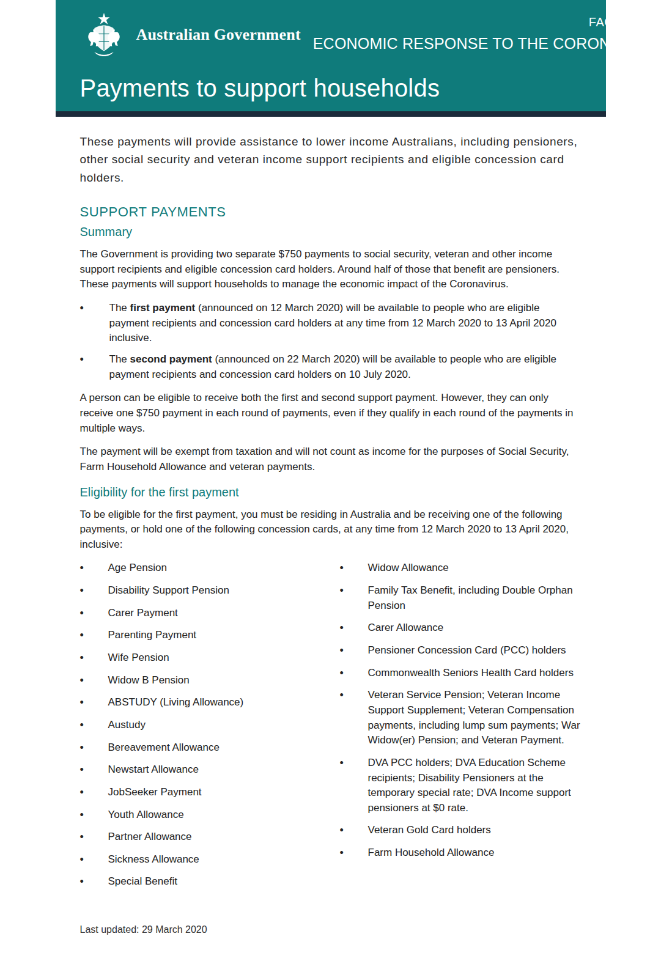Australian Government
FACT SHEET
ECONOMIC RESPONSE TO THE CORONAVIRUS
Payments to support households
These payments will provide assistance to lower income Australians, including pensioners, other social security and veteran income support recipients and eligible concession card holders.
Support payments
Summary
The Government is providing two separate $750 payments to social security, veteran and other income support recipients and eligible concession card holders. Around half of those that benefit are pensioners. These payments will support households to manage the economic impact of the Coronavirus.
The first payment (announced on 12 March 2020) will be available to people who are eligible payment recipients and concession card holders at any time from 12 March 2020 to 13 April 2020 inclusive.
The second payment (announced on 22 March 2020) will be available to people who are eligible payment recipients and concession card holders on 10 July 2020.
A person can be eligible to receive both the first and second support payment. However, they can only receive one $750 payment in each round of payments, even if they qualify in each round of the payments in multiple ways.
The payment will be exempt from taxation and will not count as income for the purposes of Social Security, Farm Household Allowance and veteran payments.
Eligibility for the first payment
To be eligible for the first payment, you must be residing in Australia and be receiving one of the following payments, or hold one of the following concession cards, at any time from 12 March 2020 to 13 April 2020, inclusive:
Age Pension
Disability Support Pension
Carer Payment
Parenting Payment
Wife Pension
Widow B Pension
ABSTUDY (Living Allowance)
Austudy
Bereavement Allowance
Newstart Allowance
JobSeeker Payment
Youth Allowance
Partner Allowance
Sickness Allowance
Special Benefit
Widow Allowance
Family Tax Benefit, including Double Orphan Pension
Carer Allowance
Pensioner Concession Card (PCC) holders
Commonwealth Seniors Health Card holders
Veteran Service Pension; Veteran Income Support Supplement; Veteran Compensation payments, including lump sum payments; War Widow(er) Pension; and Veteran Payment.
DVA PCC holders; DVA Education Scheme recipients; Disability Pensioners at the temporary special rate; DVA Income support pensioners at $0 rate.
Veteran Gold Card holders
Farm Household Allowance
Last updated: 29 March 2020